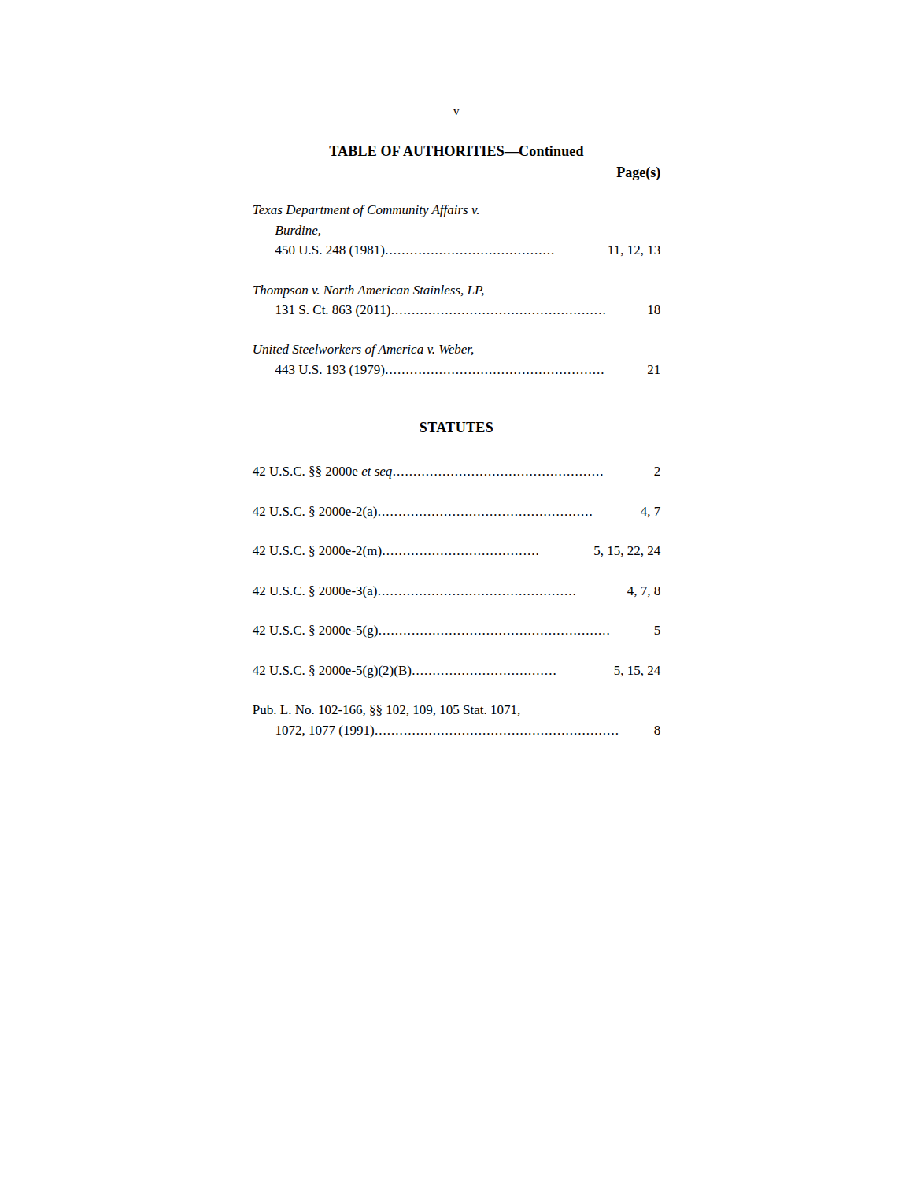v
TABLE OF AUTHORITIES—Continued
Page(s)
Texas Department of Community Affairs v.Burdine,
450 U.S. 248 (1981) ......................................... 11, 12, 13
Thompson v. North American Stainless, LP,
131 S. Ct. 863 (2011) .................................................... 18
United Steelworkers of America v. Weber,
443 U.S. 193 (1979) ..................................................... 21
STATUTES
42 U.S.C. §§ 2000e et seq ................................................... 2
42 U.S.C. § 2000e-2(a) .................................................... 4, 7
42 U.S.C. § 2000e-2(m) ...................................... 5, 15, 22, 24
42 U.S.C. § 2000e-3(a) ................................................ 4, 7, 8
42 U.S.C. § 2000e-5(g) ........................................................ 5
42 U.S.C. § 2000e-5(g)(2)(B) ................................... 5, 15, 24
Pub. L. No. 102-166, §§ 102, 109, 105 Stat. 1071,
1072, 1077 (1991) ........................................................... 8